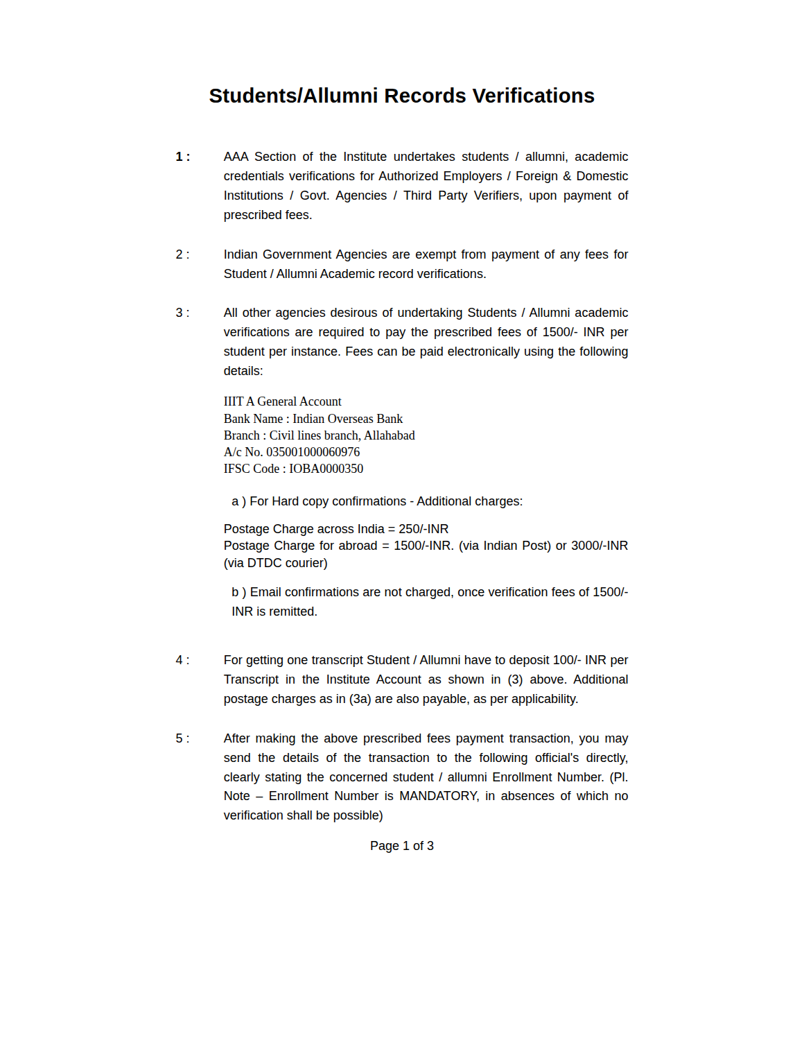Students/Allumni Records Verifications
1 :
AAA Section of the Institute undertakes students / allumni, academic credentials verifications for Authorized Employers / Foreign & Domestic Institutions / Govt. Agencies / Third Party Verifiers, upon payment of prescribed fees.
2 :
Indian Government Agencies are exempt from payment of any fees for Student / Allumni Academic record verifications.
3 :
All other agencies desirous of undertaking Students / Allumni academic verifications are required to pay the prescribed fees of 1500/- INR per student per instance. Fees can be paid electronically using the following details:
IIIT A General Account
Bank Name : Indian Overseas Bank
Branch : Civil lines branch, Allahabad
A/c No. 035001000060976
IFSC Code : IOBA0000350
a ) For Hard copy confirmations - Additional charges:
Postage Charge across India = 250/-INR
Postage Charge for abroad = 1500/-INR. (via Indian Post) or 3000/-INR (via DTDC courier)
b ) Email confirmations are not charged, once verification fees of 1500/-INR is remitted.
4 :
For getting one transcript Student / Allumni have to deposit 100/- INR per Transcript in the Institute Account as shown in (3) above. Additional postage charges as in (3a) are also payable, as per applicability.
5 :
After making the above prescribed fees payment transaction, you may send the details of the transaction to the following official's directly, clearly stating the concerned student / allumni Enrollment Number. (Pl. Note – Enrollment Number is MANDATORY, in absences of which no verification shall be possible)
Page 1 of 3